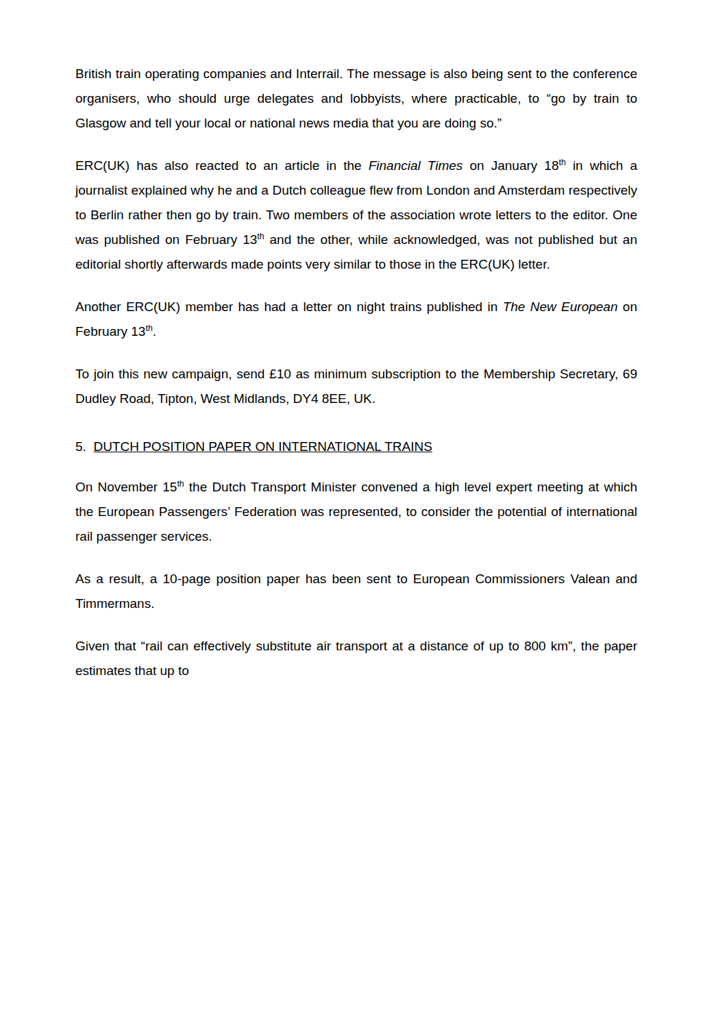British train operating companies and Interrail. The message is also being sent to the conference organisers, who should urge delegates and lobbyists, where practicable, to “go by train to Glasgow and tell your local or national news media that you are doing so.”
ERC(UK) has also reacted to an article in the Financial Times on January 18th in which a journalist explained why he and a Dutch colleague flew from London and Amsterdam respectively to Berlin rather then go by train. Two members of the association wrote letters to the editor. One was published on February 13th and the other, while acknowledged, was not published but an editorial shortly afterwards made points very similar to those in the ERC(UK) letter.
Another ERC(UK) member has had a letter on night trains published in The New European on February 13th.
To join this new campaign, send £10 as minimum subscription to the Membership Secretary, 69 Dudley Road, Tipton, West Midlands, DY4 8EE, UK.
5. DUTCH POSITION PAPER ON INTERNATIONAL TRAINS
On November 15th the Dutch Transport Minister convened a high level expert meeting at which the European Passengers’ Federation was represented, to consider the potential of international rail passenger services.
As a result, a 10-page position paper has been sent to European Commissioners Valean and Timmermans.
Given that “rail can effectively substitute air transport at a distance of up to 800 km”, the paper estimates that up to